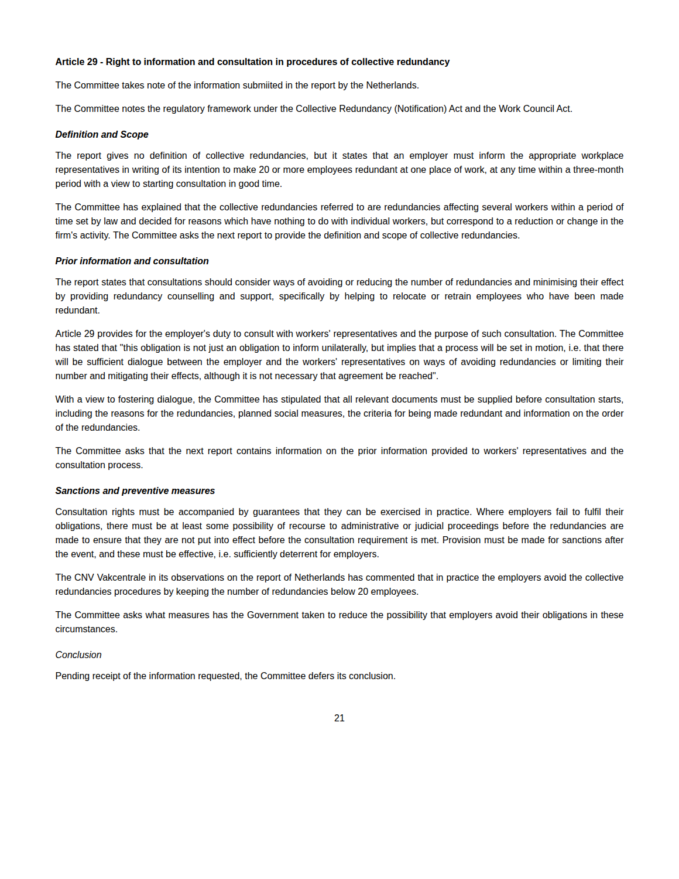Article 29 - Right to information and consultation in procedures of collective redundancy
The Committee takes note of the information submiited in the report by the Netherlands.
The Committee notes the regulatory framework under the Collective Redundancy (Notification) Act and the Work Council Act.
Definition and Scope
The report gives no definition of collective redundancies, but it states that an employer must inform the appropriate workplace representatives in writing of its intention to make 20 or more employees redundant at one place of work, at any time within a three-month period with a view to starting consultation in good time.
The Committee has explained that the collective redundancies referred to are redundancies affecting several workers within a period of time set by law and decided for reasons which have nothing to do with individual workers, but correspond to a reduction or change in the firm's activity. The Committee asks the next report to provide the definition and scope of collective redundancies.
Prior information and consultation
The report states that consultations should consider ways of avoiding or reducing the number of redundancies and minimising their effect by providing redundancy counselling and support, specifically by helping to relocate or retrain employees who have been made redundant.
Article 29 provides for the employer's duty to consult with workers' representatives and the purpose of such consultation. The Committee has stated that "this obligation is not just an obligation to inform unilaterally, but implies that a process will be set in motion, i.e. that there will be sufficient dialogue between the employer and the workers' representatives on ways of avoiding redundancies or limiting their number and mitigating their effects, although it is not necessary that agreement be reached".
With a view to fostering dialogue, the Committee has stipulated that all relevant documents must be supplied before consultation starts, including the reasons for the redundancies, planned social measures, the criteria for being made redundant and information on the order of the redundancies.
The Committee asks that the next report contains information on the prior information provided to workers' representatives and the consultation process.
Sanctions and preventive measures
Consultation rights must be accompanied by guarantees that they can be exercised in practice. Where employers fail to fulfil their obligations, there must be at least some possibility of recourse to administrative or judicial proceedings before the redundancies are made to ensure that they are not put into effect before the consultation requirement is met. Provision must be made for sanctions after the event, and these must be effective, i.e. sufficiently deterrent for employers.
The CNV Vakcentrale in its observations on the report of Netherlands has commented that in practice the employers avoid the collective redundancies procedures by keeping the number of redundancies below 20 employees.
The Committee asks what measures has the Government taken to reduce the possibility that employers avoid their obligations in these circumstances.
Conclusion
Pending receipt of the information requested, the Committee defers its conclusion.
21